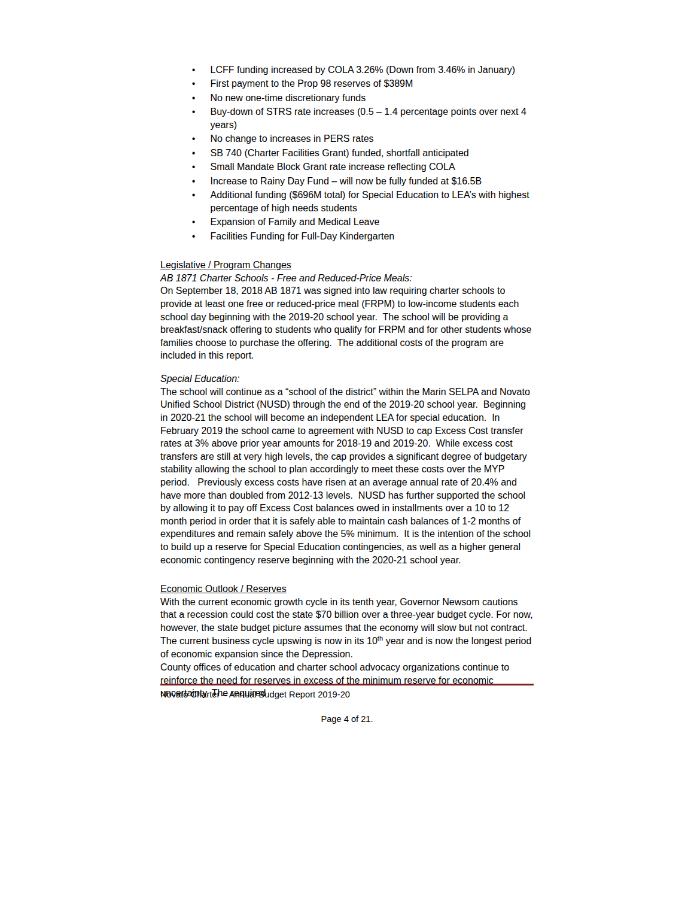LCFF funding increased by COLA 3.26% (Down from 3.46% in January)
First payment to the Prop 98 reserves of $389M
No new one-time discretionary funds
Buy-down of STRS rate increases (0.5 – 1.4 percentage points over next 4 years)
No change to increases in PERS rates
SB 740 (Charter Facilities Grant) funded, shortfall anticipated
Small Mandate Block Grant rate increase reflecting COLA
Increase to Rainy Day Fund – will now be fully funded at $16.5B
Additional funding ($696M total) for Special Education to LEA’s with highest percentage of high needs students
Expansion of Family and Medical Leave
Facilities Funding for Full-Day Kindergarten
Legislative / Program Changes
AB 1871 Charter Schools - Free and Reduced-Price Meals:
On September 18, 2018 AB 1871 was signed into law requiring charter schools to provide at least one free or reduced-price meal (FRPM) to low-income students each school day beginning with the 2019-20 school year. The school will be providing a breakfast/snack offering to students who qualify for FRPM and for other students whose families choose to purchase the offering. The additional costs of the program are included in this report.
Special Education:
The school will continue as a “school of the district” within the Marin SELPA and Novato Unified School District (NUSD) through the end of the 2019-20 school year. Beginning in 2020-21 the school will become an independent LEA for special education. In February 2019 the school came to agreement with NUSD to cap Excess Cost transfer rates at 3% above prior year amounts for 2018-19 and 2019-20. While excess cost transfers are still at very high levels, the cap provides a significant degree of budgetary stability allowing the school to plan accordingly to meet these costs over the MYP period. Previously excess costs have risen at an average annual rate of 20.4% and have more than doubled from 2012-13 levels. NUSD has further supported the school by allowing it to pay off Excess Cost balances owed in installments over a 10 to 12 month period in order that it is safely able to maintain cash balances of 1-2 months of expenditures and remain safely above the 5% minimum. It is the intention of the school to build up a reserve for Special Education contingencies, as well as a higher general economic contingency reserve beginning with the 2020-21 school year.
Economic Outlook / Reserves
With the current economic growth cycle in its tenth year, Governor Newsom cautions that a recession could cost the state $70 billion over a three-year budget cycle. For now, however, the state budget picture assumes that the economy will slow but not contract. The current business cycle upswing is now in its 10th year and is now the longest period of economic expansion since the Depression.
County offices of education and charter school advocacy organizations continue to reinforce the need for reserves in excess of the minimum reserve for economic uncertainty. The required
Novato Charter – Annual Budget Report 2019-20
Page 4 of 21.